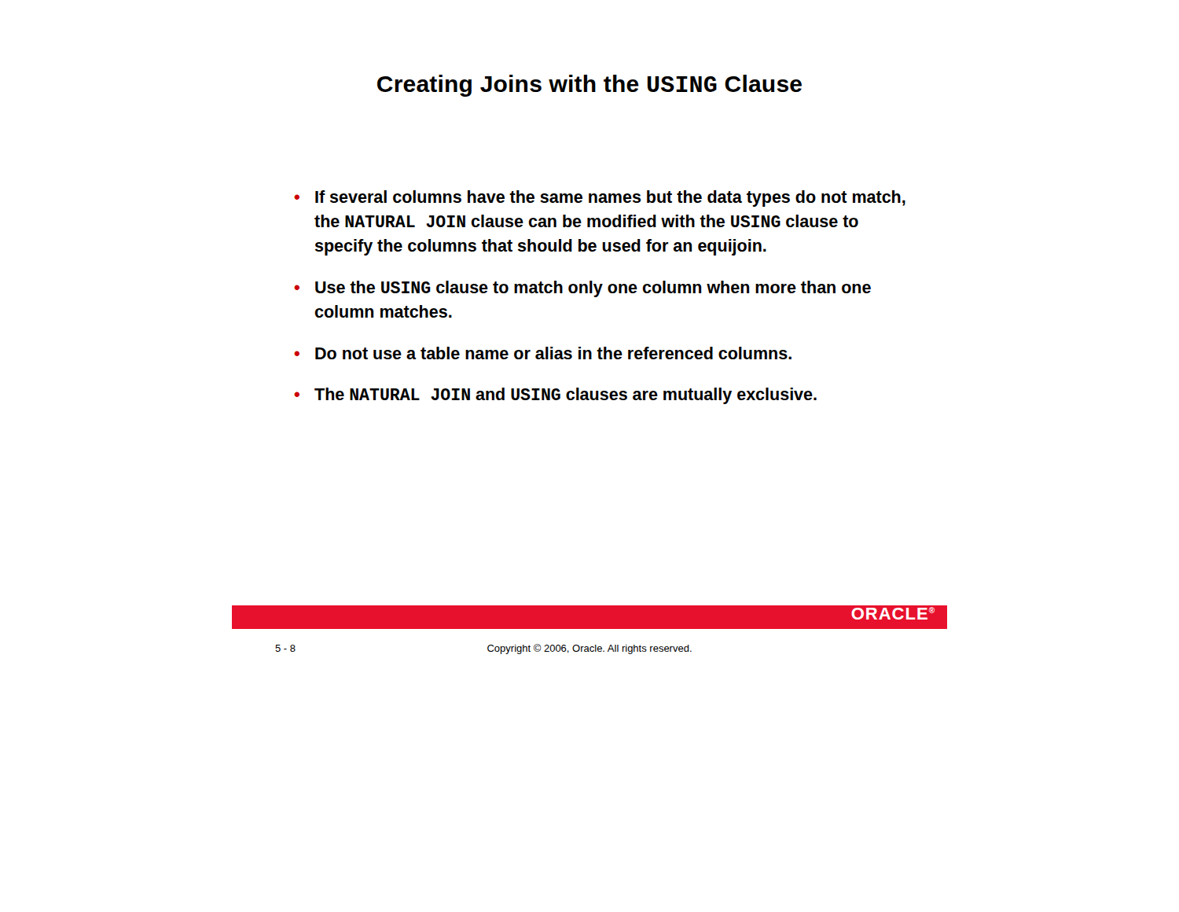Creating Joins with the USING Clause
If several columns have the same names but the data types do not match, the NATURAL JOIN clause can be modified with the USING clause to specify the columns that should be used for an equijoin.
Use the USING clause to match only one column when more than one column matches.
Do not use a table name or alias in the referenced columns.
The NATURAL JOIN and USING clauses are mutually exclusive.
ORACLE®
5 - 8
Copyright © 2006, Oracle. All rights reserved.